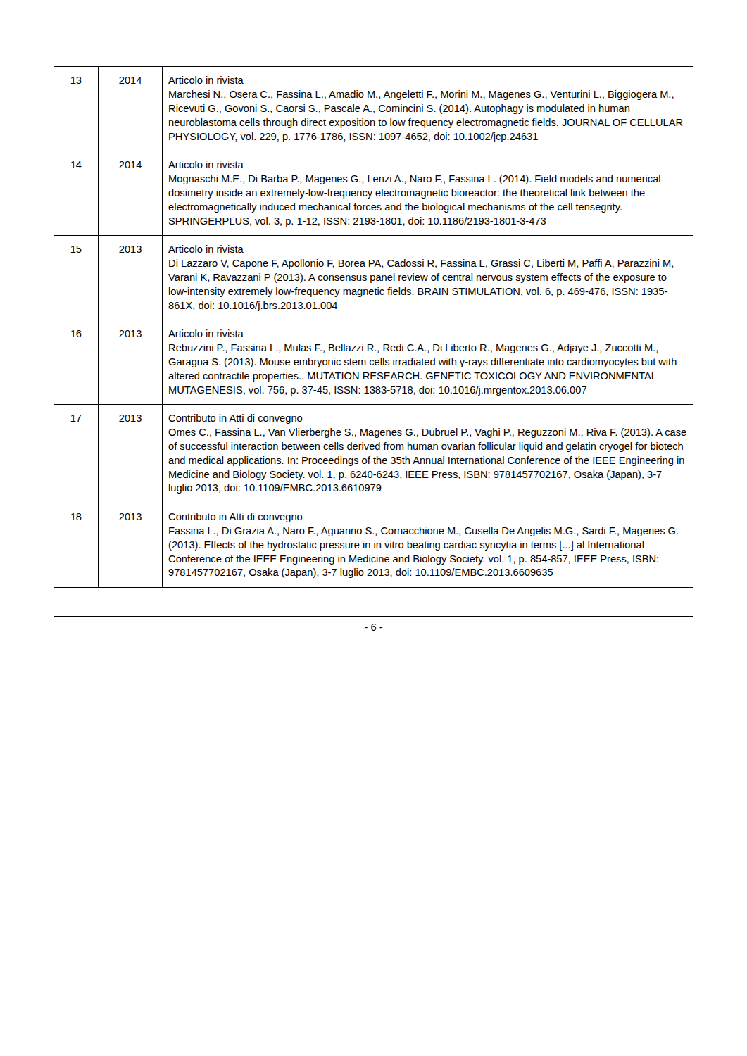| 13 | 2014 | Articolo in rivista Marchesi N., Osera C., Fassina L., Amadio M., Angeletti F., Morini M., Magenes G., Venturini L., Biggiogera M., Ricevuti G., Govoni S., Caorsi S., Pascale A., Comincini S. (2014). Autophagy is modulated in human neuroblastoma cells through direct exposition to low frequency electromagnetic fields. JOURNAL OF CELLULAR PHYSIOLOGY, vol. 229, p. 1776-1786, ISSN: 1097-4652, doi: 10.1002/jcp.24631 |
| 14 | 2014 | Articolo in rivista Mognaschi M.E., Di Barba P., Magenes G., Lenzi A., Naro F., Fassina L. (2014). Field models and numerical dosimetry inside an extremely-low-frequency electromagnetic bioreactor: the theoretical link between the electromagnetically induced mechanical forces and the biological mechanisms of the cell tensegrity. SPRINGERPLUS, vol. 3, p. 1-12, ISSN: 2193-1801, doi: 10.1186/2193-1801-3-473 |
| 15 | 2013 | Articolo in rivista Di Lazzaro V, Capone F, Apollonio F, Borea PA, Cadossi R, Fassina L, Grassi C, Liberti M, Paffi A, Parazzini M, Varani K, Ravazzani P (2013). A consensus panel review of central nervous system effects of the exposure to low-intensity extremely low-frequency magnetic fields. BRAIN STIMULATION, vol. 6, p. 469-476, ISSN: 1935-861X, doi: 10.1016/j.brs.2013.01.004 |
| 16 | 2013 | Articolo in rivista Rebuzzini P., Fassina L., Mulas F., Bellazzi R., Redi C.A., Di Liberto R., Magenes G., Adjaye J., Zuccotti M., Garagna S. (2013). Mouse embryonic stem cells irradiated with γ-rays differentiate into cardiomyocytes but with altered contractile properties.. MUTATION RESEARCH. GENETIC TOXICOLOGY AND ENVIRONMENTAL MUTAGENESIS, vol. 756, p. 37-45, ISSN: 1383-5718, doi: 10.1016/j.mrgentox.2013.06.007 |
| 17 | 2013 | Contributo in Atti di convegno Omes C., Fassina L., Van Vlierberghe S., Magenes G., Dubruel P., Vaghi P., Reguzzoni M., Riva F. (2013). A case of successful interaction between cells derived from human ovarian follicular liquid and gelatin cryogel for biotech and medical applications. In: Proceedings of the 35th Annual International Conference of the IEEE Engineering in Medicine and Biology Society. vol. 1, p. 6240-6243, IEEE Press, ISBN: 9781457702167, Osaka (Japan), 3-7 luglio 2013, doi: 10.1109/EMBC.2013.6610979 |
| 18 | 2013 | Contributo in Atti di convegno Fassina L., Di Grazia A., Naro F., Aguanno S., Cornacchione M., Cusella De Angelis M.G., Sardi F., Magenes G. (2013). Effects of the hydrostatic pressure in in vitro beating cardiac syncytia in terms [...] al International Conference of the IEEE Engineering in Medicine and Biology Society. vol. 1, p. 854-857, IEEE Press, ISBN: 9781457702167, Osaka (Japan), 3-7 luglio 2013, doi: 10.1109/EMBC.2013.6609635 |
- 6 -